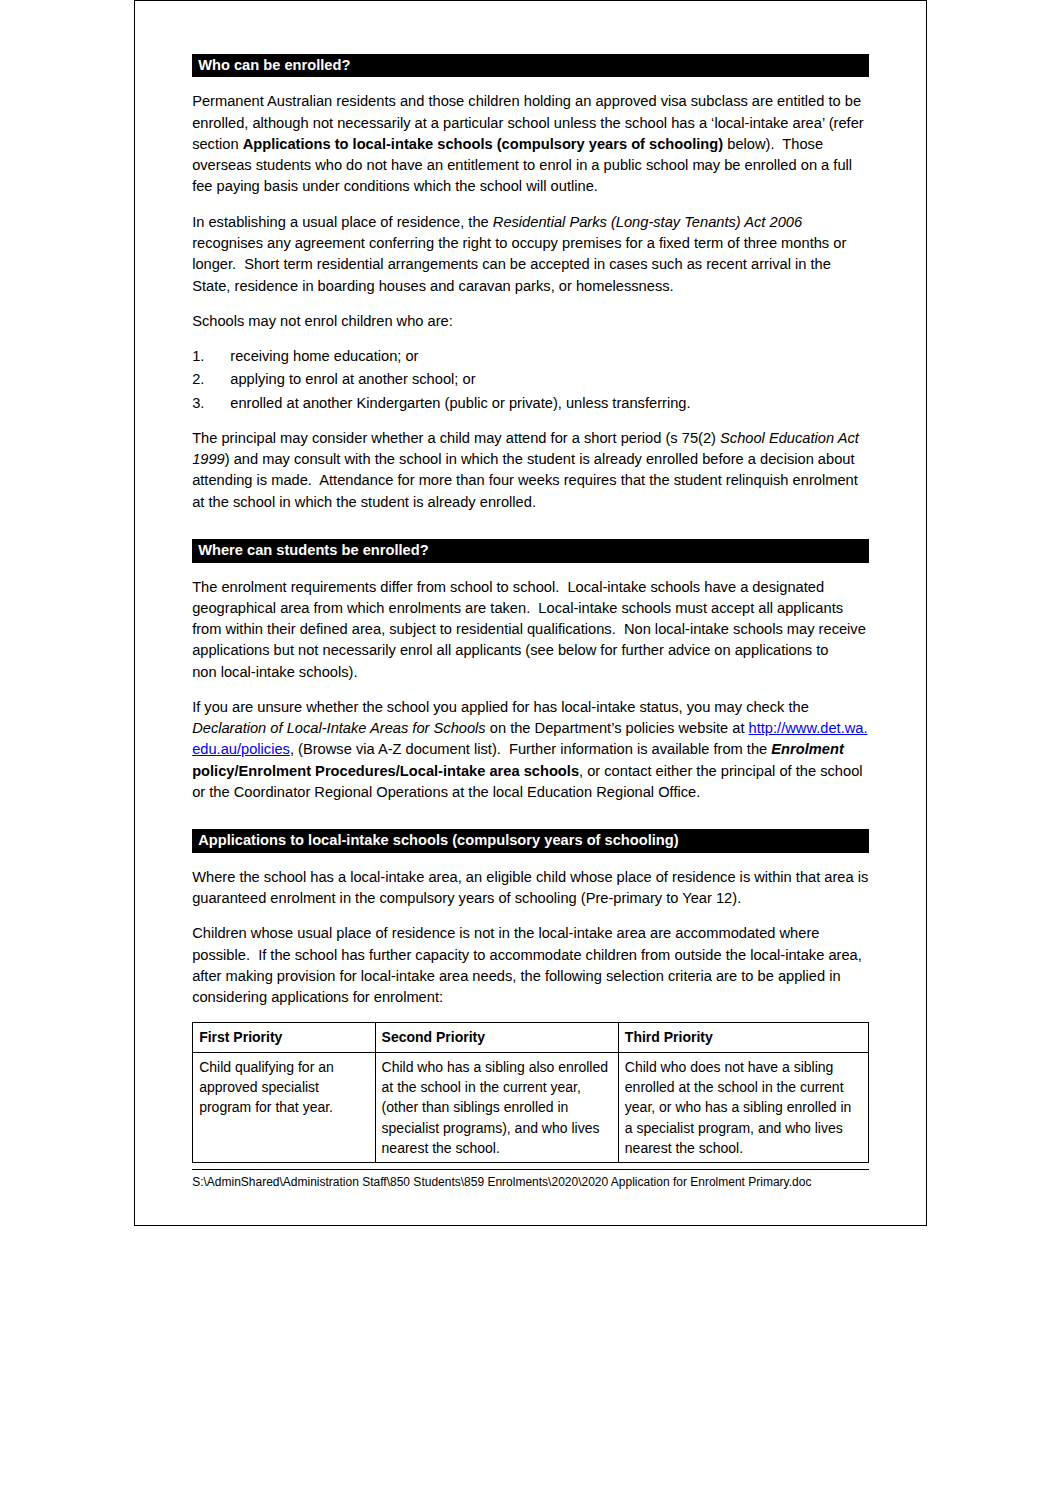Who can be enrolled?
Permanent Australian residents and those children holding an approved visa subclass are entitled to be enrolled, although not necessarily at a particular school unless the school has a ‘local-intake area’ (refer section Applications to local-intake schools (compulsory years of schooling) below). Those overseas students who do not have an entitlement to enrol in a public school may be enrolled on a full fee paying basis under conditions which the school will outline.
In establishing a usual place of residence, the Residential Parks (Long-stay Tenants) Act 2006 recognises any agreement conferring the right to occupy premises for a fixed term of three months or longer. Short term residential arrangements can be accepted in cases such as recent arrival in the State, residence in boarding houses and caravan parks, or homelessness.
Schools may not enrol children who are:
1. receiving home education; or
2. applying to enrol at another school; or
3. enrolled at another Kindergarten (public or private), unless transferring.
The principal may consider whether a child may attend for a short period (s 75(2) School Education Act 1999) and may consult with the school in which the student is already enrolled before a decision about attending is made. Attendance for more than four weeks requires that the student relinquish enrolment at the school in which the student is already enrolled.
Where can students be enrolled?
The enrolment requirements differ from school to school. Local-intake schools have a designated geographical area from which enrolments are taken. Local-intake schools must accept all applicants from within their defined area, subject to residential qualifications. Non local-intake schools may receive applications but not necessarily enrol all applicants (see below for further advice on applications to
non local-intake schools).
If you are unsure whether the school you applied for has local-intake status, you may check the Declaration of Local-Intake Areas for Schools on the Department’s policies website at http://www.det.wa.edu.au/policies, (Browse via A-Z document list). Further information is available from the Enrolment policy/Enrolment Procedures/Local-intake area schools, or contact either the principal of the school or the Coordinator Regional Operations at the local Education Regional Office.
Applications to local-intake schools (compulsory years of schooling)
Where the school has a local-intake area, an eligible child whose place of residence is within that area is guaranteed enrolment in the compulsory years of schooling (Pre-primary to Year 12).
Children whose usual place of residence is not in the local-intake area are accommodated where possible. If the school has further capacity to accommodate children from outside the local-intake area, after making provision for local-intake area needs, the following selection criteria are to be applied in considering applications for enrolment:
| First Priority | Second Priority | Third Priority |
| --- | --- | --- |
| Child qualifying for an approved specialist program for that year. | Child who has a sibling also enrolled at the school in the current year, (other than siblings enrolled in specialist programs), and who lives nearest the school. | Child who does not have a sibling enrolled at the school in the current year, or who has a sibling enrolled in a specialist program, and who lives nearest the school. |
S:\AdminShared\Administration Staff\850 Students\859 Enrolments\2020\2020 Application for Enrolment Primary.doc